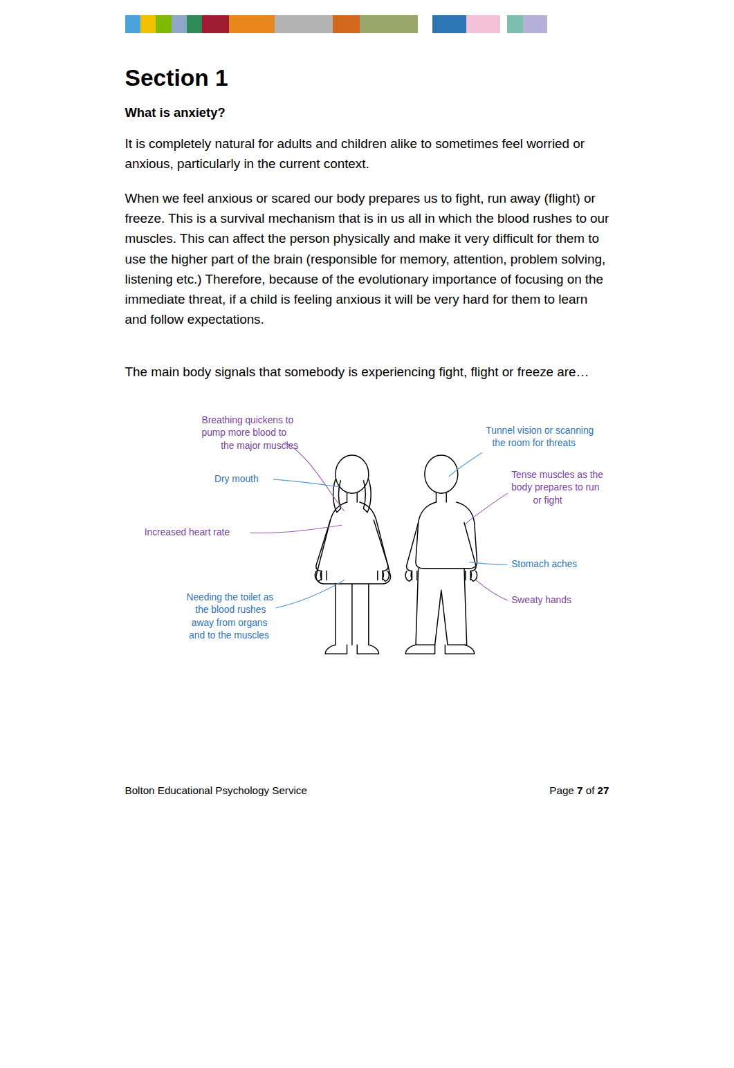Section 1
What is anxiety?
It is completely natural for adults and children alike to sometimes feel worried or anxious, particularly in the current context.
When we feel anxious or scared our body prepares us to fight, run away (flight) or freeze. This is a survival mechanism that is in us all in which the blood rushes to our muscles. This can affect the person physically and make it very difficult for them to use the higher part of the brain (responsible for memory, attention, problem solving, listening etc.) Therefore, because of the evolutionary importance of focusing on the immediate threat, if a child is feeling anxious it will be very hard for them to learn and follow expectations.
The main body signals that somebody is experiencing fight, flight or freeze are…
Diagram of body signals of fight, flight or freeze Two outline figures, one wearing a dress and one in trousers, labelled with physical signs of anxiety: breathing quickens to pump more blood to the major muscles; dry mouth; increased heart rate; needing the toilet as the blood rushes away from organs and to the muscles; tunnel vision or scanning the room for threats; tense muscles as the body prepares to run or fight; stomach aches; sweaty hands. Breathing quickens to pump more blood to the major muscles Dry mouth Increased heart rate Needing the toilet as the blood rushes away from organs and to the muscles Tunnel vision or scanning the room for threats Tense muscles as the body prepares to run or fight Stomach aches Sweaty hands
Bolton Educational Psychology Service
Page 7 of 27